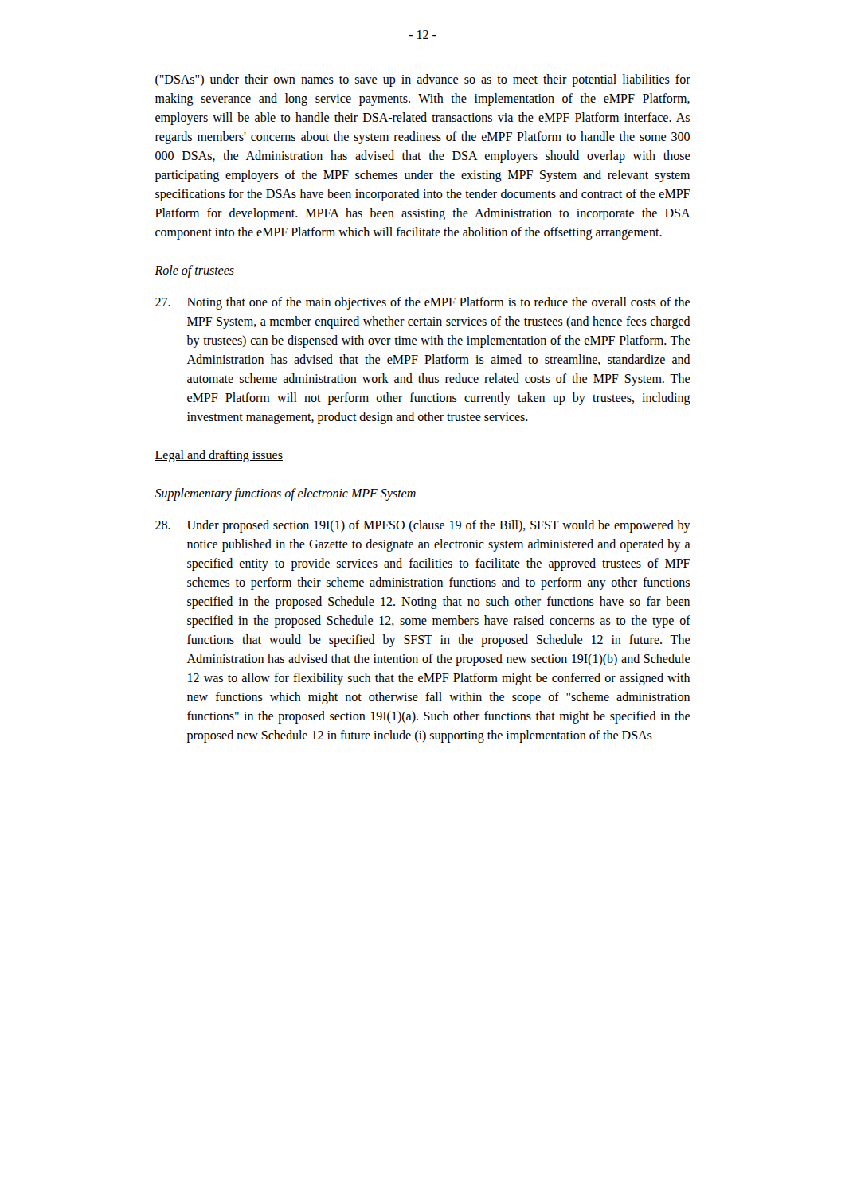- 12 -
("DSAs") under their own names to save up in advance so as to meet their potential liabilities for making severance and long service payments. With the implementation of the eMPF Platform, employers will be able to handle their DSA-related transactions via the eMPF Platform interface. As regards members' concerns about the system readiness of the eMPF Platform to handle the some 300 000 DSAs, the Administration has advised that the DSA employers should overlap with those participating employers of the MPF schemes under the existing MPF System and relevant system specifications for the DSAs have been incorporated into the tender documents and contract of the eMPF Platform for development. MPFA has been assisting the Administration to incorporate the DSA component into the eMPF Platform which will facilitate the abolition of the offsetting arrangement.
Role of trustees
27.
Noting that one of the main objectives of the eMPF Platform is to reduce the overall costs of the MPF System, a member enquired whether certain services of the trustees (and hence fees charged by trustees) can be dispensed with over time with the implementation of the eMPF Platform. The Administration has advised that the eMPF Platform is aimed to streamline, standardize and automate scheme administration work and thus reduce related costs of the MPF System. The eMPF Platform will not perform other functions currently taken up by trustees, including investment management, product design and other trustee services.
Legal and drafting issues
Supplementary functions of electronic MPF System
28.
Under proposed section 19I(1) of MPFSO (clause 19 of the Bill), SFST would be empowered by notice published in the Gazette to designate an electronic system administered and operated by a specified entity to provide services and facilities to facilitate the approved trustees of MPF schemes to perform their scheme administration functions and to perform any other functions specified in the proposed Schedule 12. Noting that no such other functions have so far been specified in the proposed Schedule 12, some members have raised concerns as to the type of functions that would be specified by SFST in the proposed Schedule 12 in future. The Administration has advised that the intention of the proposed new section 19I(1)(b) and Schedule 12 was to allow for flexibility such that the eMPF Platform might be conferred or assigned with new functions which might not otherwise fall within the scope of "scheme administration functions" in the proposed section 19I(1)(a). Such other functions that might be specified in the proposed new Schedule 12 in future include (i) supporting the implementation of the DSAs